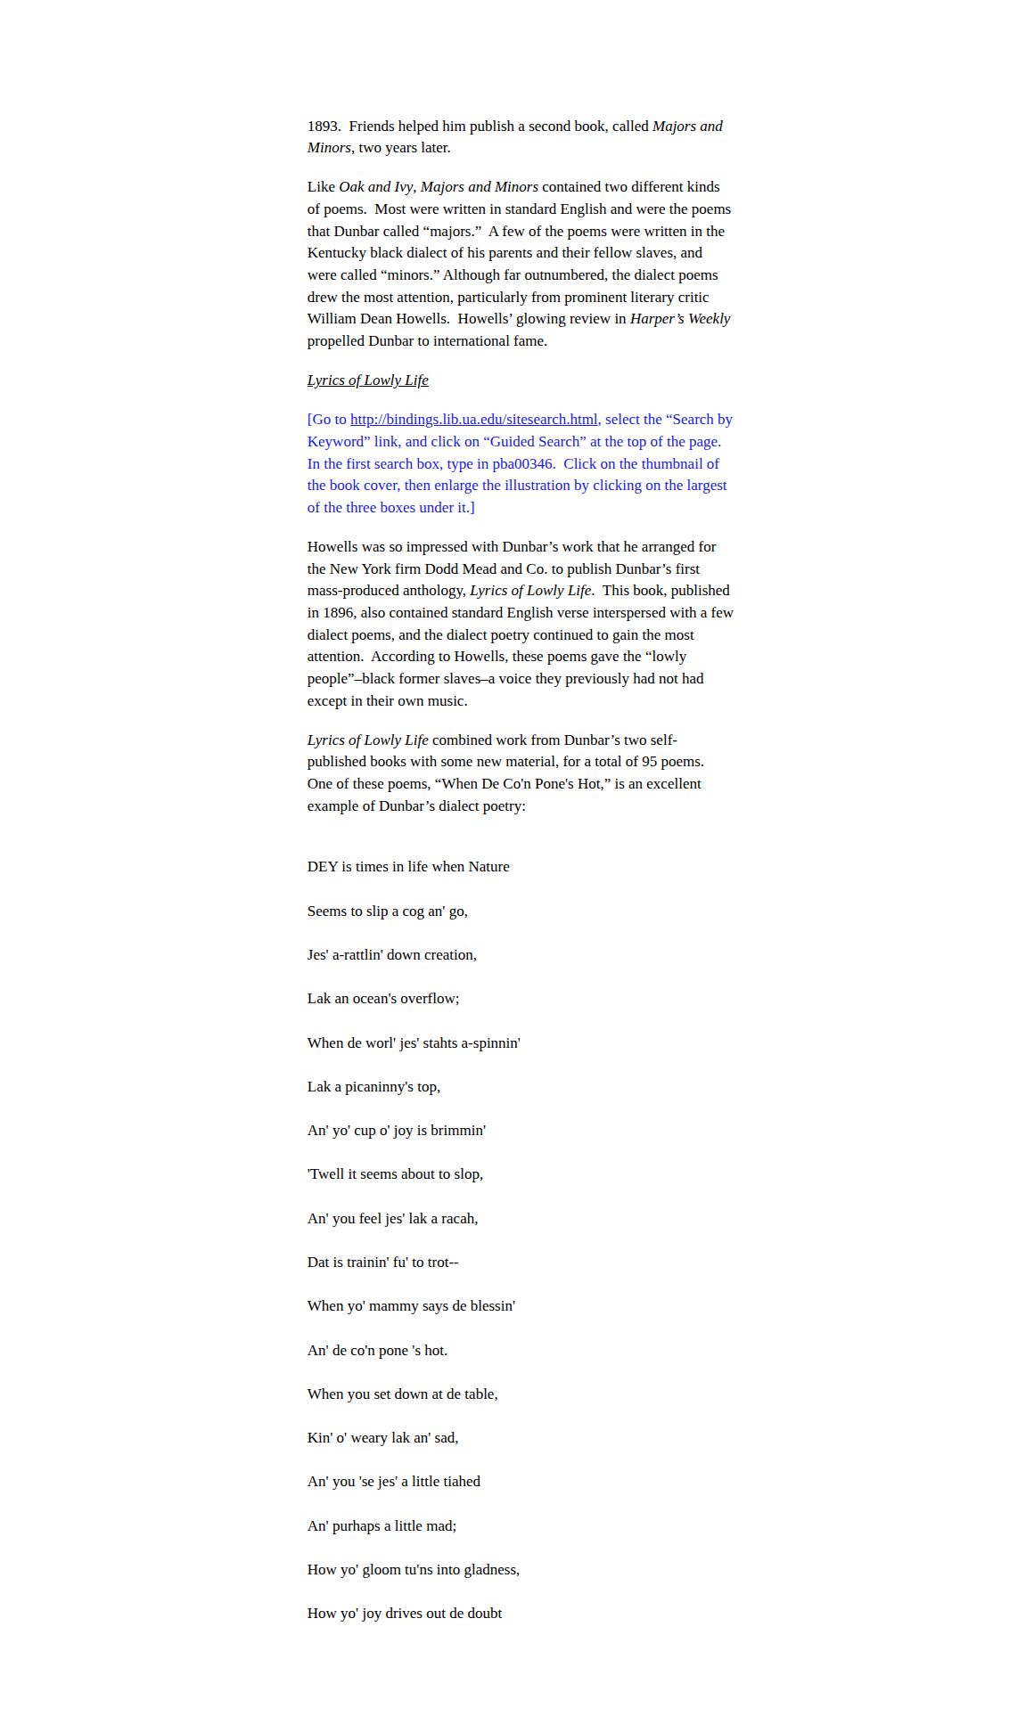1893. Friends helped him publish a second book, called Majors and Minors, two years later.
Like Oak and Ivy, Majors and Minors contained two different kinds of poems. Most were written in standard English and were the poems that Dunbar called “majors.” A few of the poems were written in the Kentucky black dialect of his parents and their fellow slaves, and were called “minors.” Although far outnumbered, the dialect poems drew the most attention, particularly from prominent literary critic William Dean Howells. Howells’ glowing review in Harper’s Weekly propelled Dunbar to international fame.
Lyrics of Lowly Life
[Go to http://bindings.lib.ua.edu/sitesearch.html, select the “Search by Keyword” link, and click on “Guided Search” at the top of the page. In the first search box, type in pba00346. Click on the thumbnail of the book cover, then enlarge the illustration by clicking on the largest of the three boxes under it.]
Howells was so impressed with Dunbar’s work that he arranged for the New York firm Dodd Mead and Co. to publish Dunbar’s first mass-produced anthology, Lyrics of Lowly Life. This book, published in 1896, also contained standard English verse interspersed with a few dialect poems, and the dialect poetry continued to gain the most attention. According to Howells, these poems gave the “lowly people”–black former slaves–a voice they previously had not had except in their own music.
Lyrics of Lowly Life combined work from Dunbar’s two self-published books with some new material, for a total of 95 poems. One of these poems, “When De Co'n Pone's Hot,” is an excellent example of Dunbar’s dialect poetry:
DEY is times in life when Nature Seems to slip a cog an' go, Jes' a-rattlin' down creation, Lak an ocean's overflow; When de worl' jes' stahts a-spinnin' Lak a picaninny's top, An' yo' cup o' joy is brimmin' 'Twell it seems about to slop, An' you feel jes' lak a racah, Dat is trainin' fu' to trot-- When yo' mammy says de blessin' An' de co'n pone 's hot. When you set down at de table, Kin' o' weary lak an' sad, An' you 'se jes' a little tiahed An' purhaps a little mad; How yo' gloom tu'ns into gladness, How yo' joy drives out de doubt